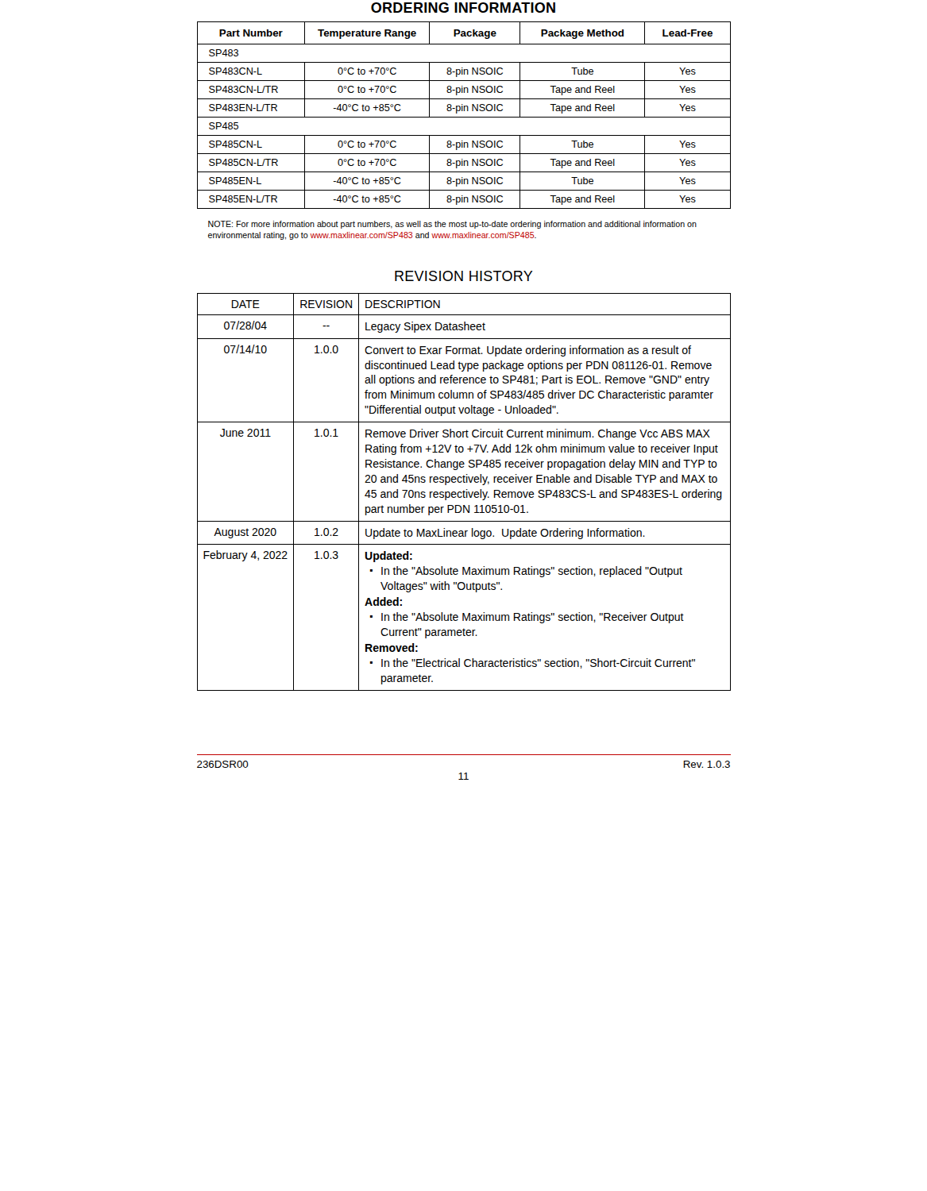ORDERING INFORMATION
| Part Number | Temperature Range | Package | Package Method | Lead-Free |
| --- | --- | --- | --- | --- |
| SP483 |
| SP483CN-L | 0°C to +70°C | 8-pin NSOIC | Tube | Yes |
| SP483CN-L/TR | 0°C to +70°C | 8-pin NSOIC | Tape and Reel | Yes |
| SP483EN-L/TR | -40°C to +85°C | 8-pin NSOIC | Tape and Reel | Yes |
| SP485 |
| SP485CN-L | 0°C to +70°C | 8-pin NSOIC | Tube | Yes |
| SP485CN-L/TR | 0°C to +70°C | 8-pin NSOIC | Tape and Reel | Yes |
| SP485EN-L | -40°C to +85°C | 8-pin NSOIC | Tube | Yes |
| SP485EN-L/TR | -40°C to +85°C | 8-pin NSOIC | Tape and Reel | Yes |
NOTE: For more information about part numbers, as well as the most up-to-date ordering information and additional information on environmental rating, go to www.maxlinear.com/SP483 and www.maxlinear.com/SP485.
REVISION HISTORY
| DATE | REVISION | DESCRIPTION |
| --- | --- | --- |
| 07/28/04 | -- | Legacy Sipex Datasheet |
| 07/14/10 | 1.0.0 | Convert to Exar Format. Update ordering information as a result of discontinued Lead type package options per PDN 081126-01. Remove all options and reference to SP481; Part is EOL. Remove "GND" entry from Minimum column of SP483/485 driver DC Characteristic paramter "Differential output voltage - Unloaded". |
| June 2011 | 1.0.1 | Remove Driver Short Circuit Current minimum. Change Vcc ABS MAX Rating from +12V to +7V. Add 12k ohm minimum value to receiver Input Resistance. Change SP485 receiver propagation delay MIN and TYP to 20 and 45ns respectively, receiver Enable and Disable TYP and MAX to 45 and 70ns respectively. Remove SP483CS-L and SP483ES-L ordering part number per PDN 110510-01. |
| August 2020 | 1.0.2 | Update to MaxLinear logo. Update Ordering Information. |
| February 4, 2022 | 1.0.3 | Updated: In the "Absolute Maximum Ratings" section, replaced "Output Voltages" with "Outputs". Added: In the "Absolute Maximum Ratings" section, "Receiver Output Current" parameter. Removed: In the "Electrical Characteristics" section, "Short-Circuit Current" parameter. |
236DSR00 Rev. 1.0.3
11